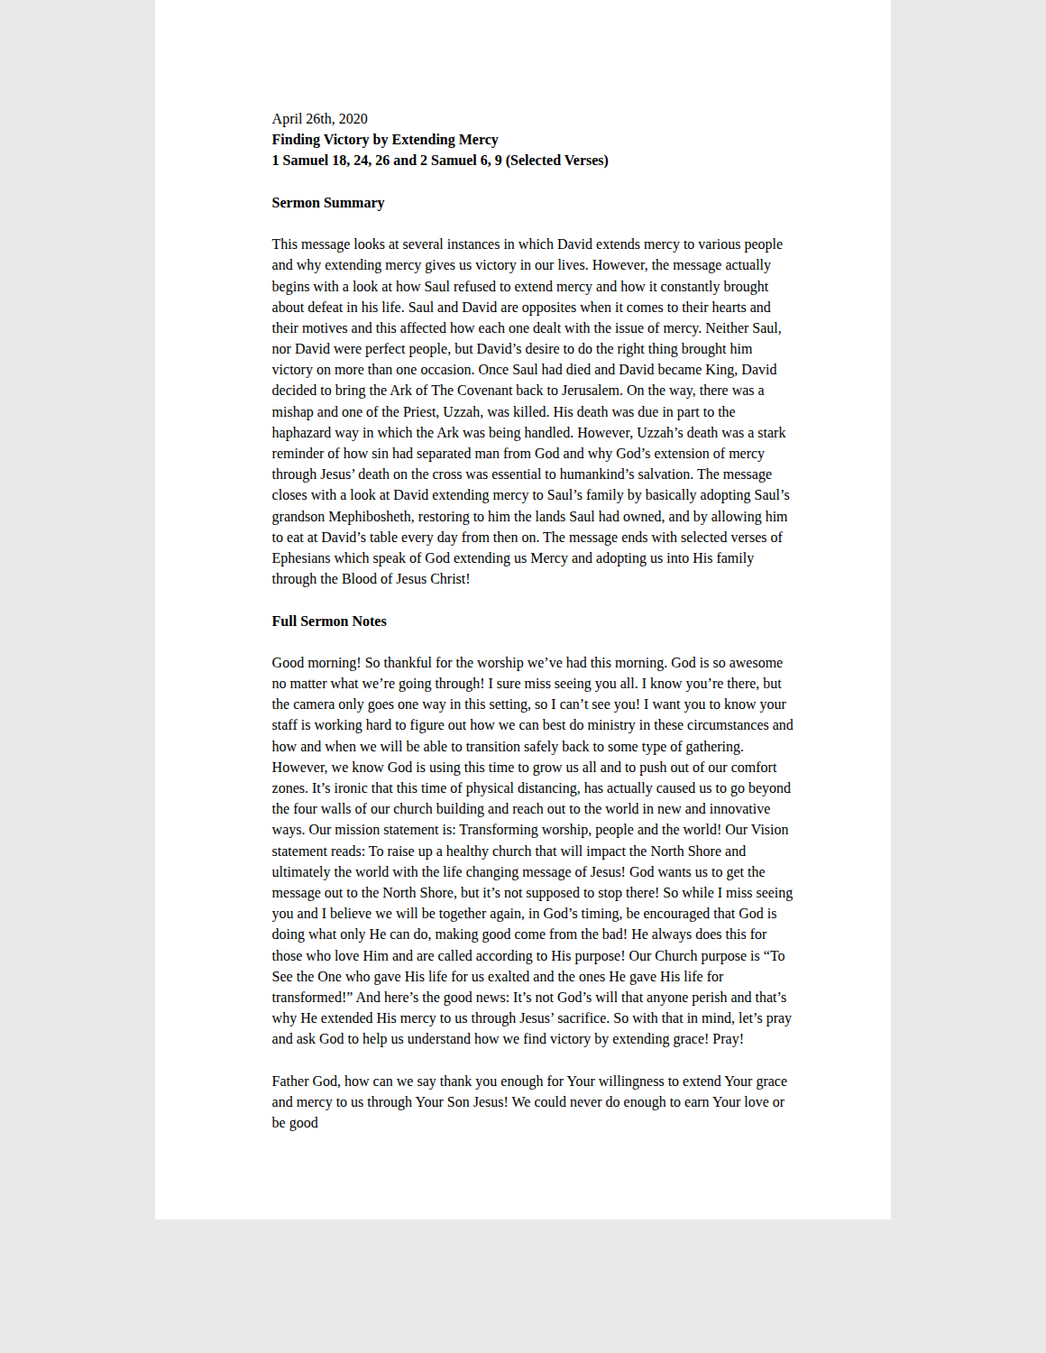April 26th, 2020
Finding Victory by Extending Mercy 1 Samuel 18, 24, 26 and 2 Samuel 6, 9 (Selected Verses)
Sermon Summary
This message looks at several instances in which David extends mercy to various people and why extending mercy gives us victory in our lives. However, the message actually begins with a look at how Saul refused to extend mercy and how it constantly brought about defeat in his life. Saul and David are opposites when it comes to their hearts and their motives and this affected how each one dealt with the issue of mercy. Neither Saul, nor David were perfect people, but David’s desire to do the right thing brought him victory on more than one occasion. Once Saul had died and David became King, David decided to bring the Ark of The Covenant back to Jerusalem. On the way, there was a mishap and one of the Priest, Uzzah, was killed. His death was due in part to the haphazard way in which the Ark was being handled. However, Uzzah’s death was a stark reminder of how sin had separated man from God and why God’s extension of mercy through Jesus’ death on the cross was essential to humankind’s salvation. The message closes with a look at David extending mercy to Saul’s family by basically adopting Saul’s grandson Mephibosheth, restoring to him the lands Saul had owned, and by allowing him to eat at David’s table every day from then on. The message ends with selected verses of Ephesians which speak of God extending us Mercy and adopting us into His family through the Blood of Jesus Christ!
Full Sermon Notes
Good morning! So thankful for the worship we’ve had this morning. God is so awesome no matter what we’re going through! I sure miss seeing you all. I know you’re there, but the camera only goes one way in this setting, so I can’t see you! I want you to know your staff is working hard to figure out how we can best do ministry in these circumstances and how and when we will be able to transition safely back to some type of gathering. However, we know God is using this time to grow us all and to push out of our comfort zones. It’s ironic that this time of physical distancing, has actually caused us to go beyond the four walls of our church building and reach out to the world in new and innovative ways. Our mission statement is: Transforming worship, people and the world! Our Vision statement reads: To raise up a healthy church that will impact the North Shore and ultimately the world with the life changing message of Jesus! God wants us to get the message out to the North Shore, but it’s not supposed to stop there! So while I miss seeing you and I believe we will be together again, in God’s timing, be encouraged that God is doing what only He can do, making good come from the bad! He always does this for those who love Him and are called according to His purpose! Our Church purpose is “To See the One who gave His life for us exalted and the ones He gave His life for transformed!” And here’s the good news: It’s not God’s will that anyone perish and that’s why He extended His mercy to us through Jesus’ sacrifice. So with that in mind, let’s pray and ask God to help us understand how we find victory by extending grace! Pray!
Father God, how can we say thank you enough for Your willingness to extend Your grace and mercy to us through Your Son Jesus! We could never do enough to earn Your love or be good